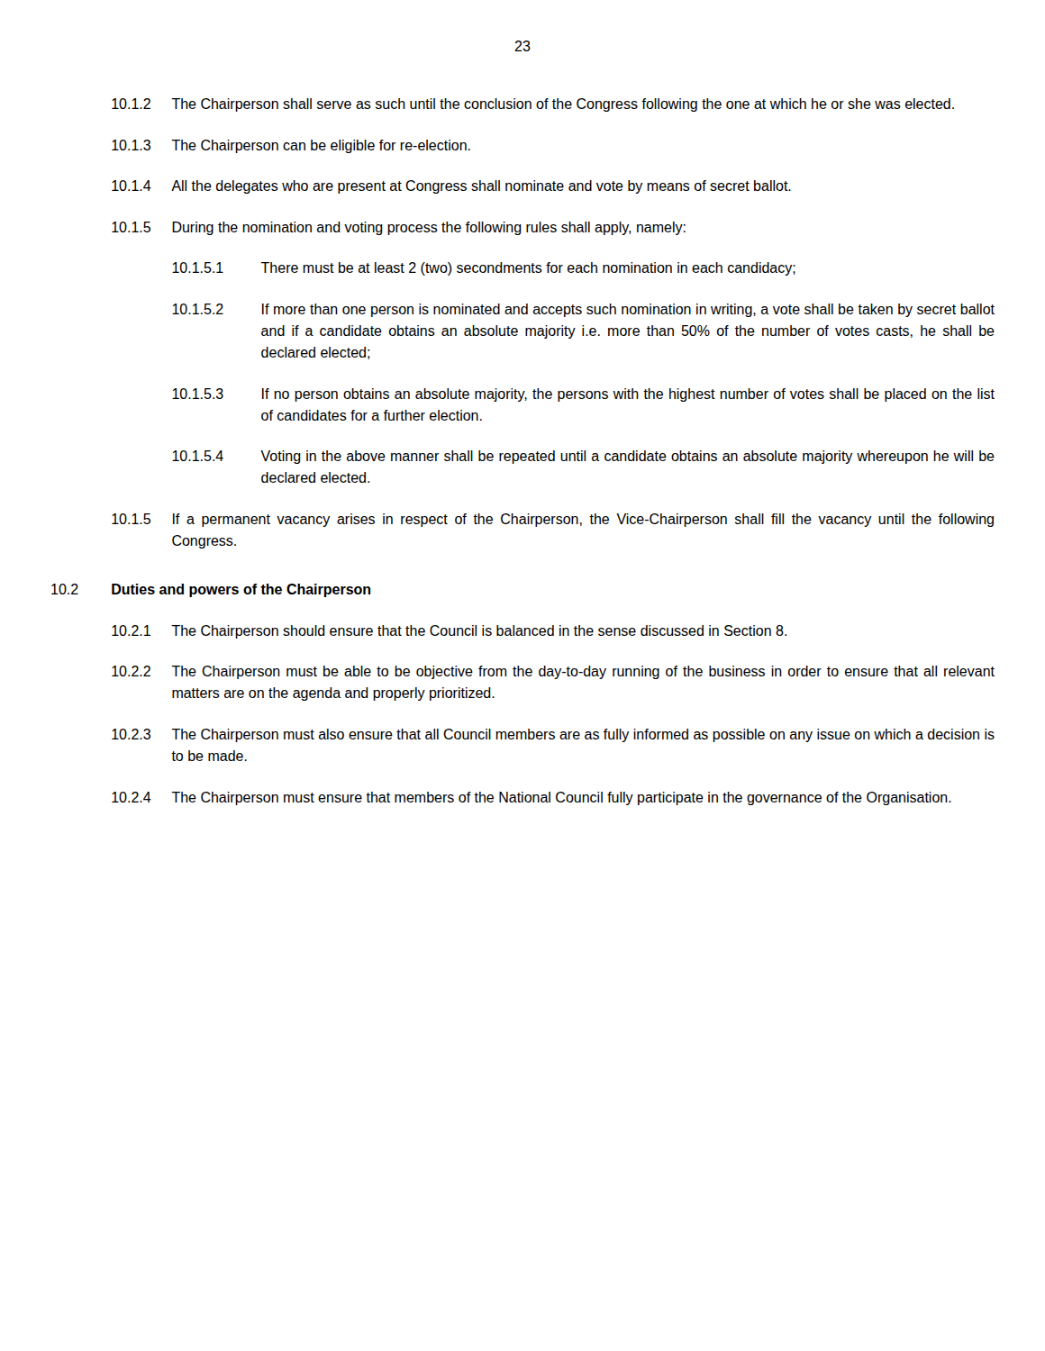23
10.1.2 The Chairperson shall serve as such until the conclusion of the Congress following the one at which he or she was elected.
10.1.3 The Chairperson can be eligible for re-election.
10.1.4 All the delegates who are present at Congress shall nominate and vote by means of secret ballot.
10.1.5 During the nomination and voting process the following rules shall apply, namely:
10.1.5.1 There must be at least 2 (two) secondments for each nomination in each candidacy;
10.1.5.2 If more than one person is nominated and accepts such nomination in writing, a vote shall be taken by secret ballot and if a candidate obtains an absolute majority i.e. more than 50% of the number of votes casts, he shall be declared elected;
10.1.5.3 If no person obtains an absolute majority, the persons with the highest number of votes shall be placed on the list of candidates for a further election.
10.1.5.4 Voting in the above manner shall be repeated until a candidate obtains an absolute majority whereupon he will be declared elected.
10.1.5 If a permanent vacancy arises in respect of the Chairperson, the Vice-Chairperson shall fill the vacancy until the following Congress.
10.2 Duties and powers of the Chairperson
10.2.1 The Chairperson should ensure that the Council is balanced in the sense discussed in Section 8.
10.2.2 The Chairperson must be able to be objective from the day-to-day running of the business in order to ensure that all relevant matters are on the agenda and properly prioritized.
10.2.3 The Chairperson must also ensure that all Council members are as fully informed as possible on any issue on which a decision is to be made.
10.2.4 The Chairperson must ensure that members of the National Council fully participate in the governance of the Organisation.